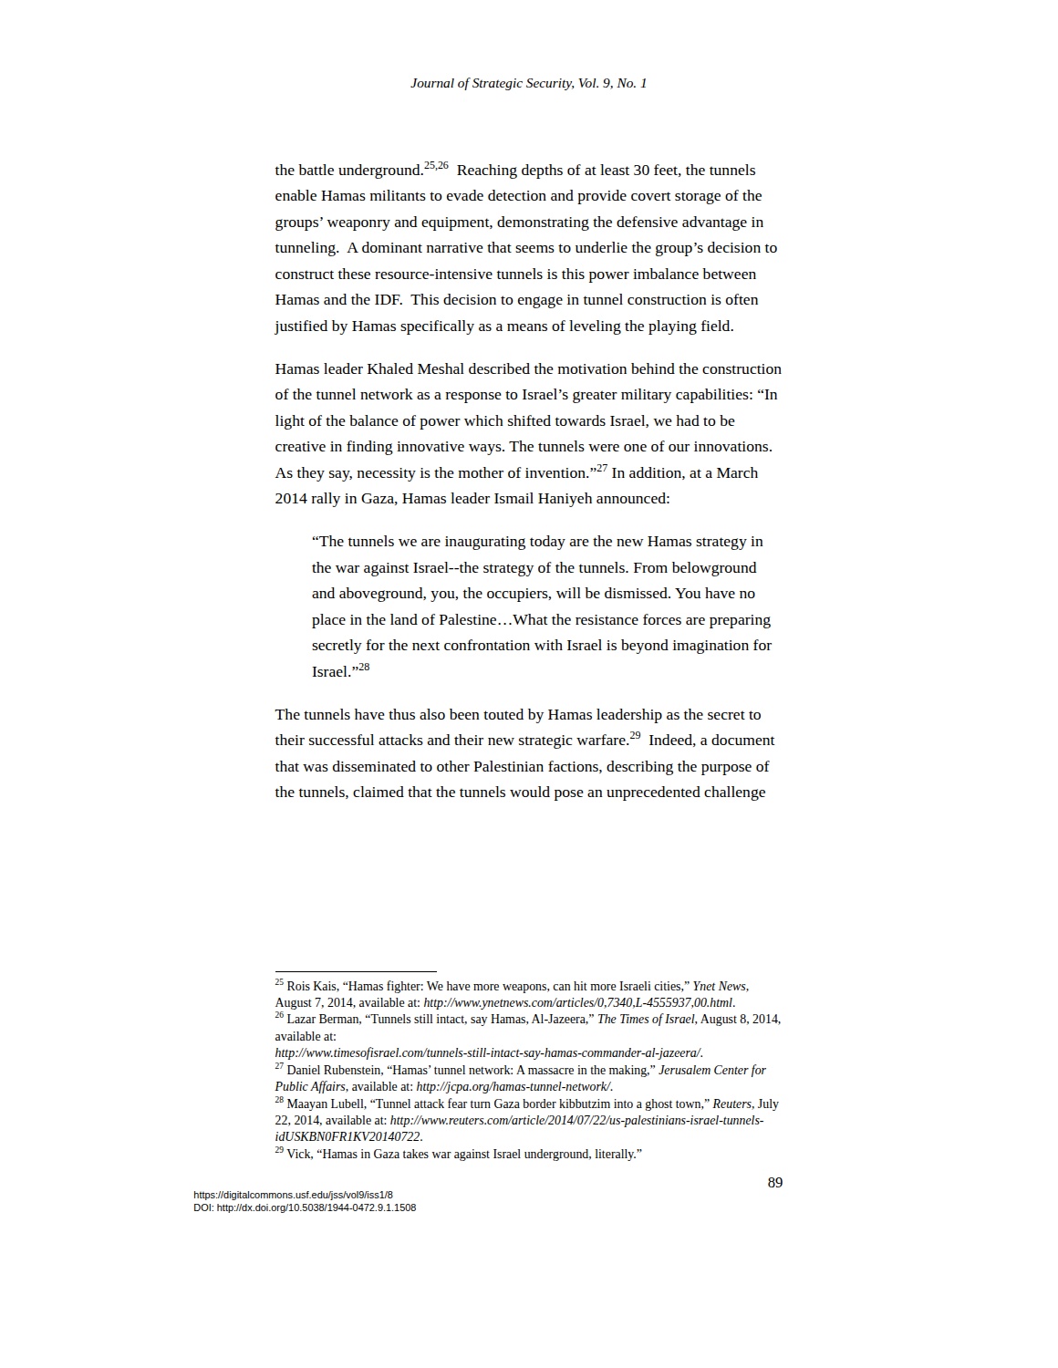Journal of Strategic Security, Vol. 9, No. 1
the battle underground.25,26 Reaching depths of at least 30 feet, the tunnels enable Hamas militants to evade detection and provide covert storage of the groups’ weaponry and equipment, demonstrating the defensive advantage in tunneling. A dominant narrative that seems to underlie the group’s decision to construct these resource-intensive tunnels is this power imbalance between Hamas and the IDF. This decision to engage in tunnel construction is often justified by Hamas specifically as a means of leveling the playing field.
Hamas leader Khaled Meshal described the motivation behind the construction of the tunnel network as a response to Israel’s greater military capabilities: “In light of the balance of power which shifted towards Israel, we had to be creative in finding innovative ways. The tunnels were one of our innovations. As they say, necessity is the mother of invention.”27 In addition, at a March 2014 rally in Gaza, Hamas leader Ismail Haniyeh announced:
“The tunnels we are inaugurating today are the new Hamas strategy in the war against Israel--the strategy of the tunnels. From belowground and aboveground, you, the occupiers, will be dismissed. You have no place in the land of Palestine…What the resistance forces are preparing secretly for the next confrontation with Israel is beyond imagination for Israel.”28
The tunnels have thus also been touted by Hamas leadership as the secret to their successful attacks and their new strategic warfare.29 Indeed, a document that was disseminated to other Palestinian factions, describing the purpose of the tunnels, claimed that the tunnels would pose an unprecedented challenge
25 Rois Kais, “Hamas fighter: We have more weapons, can hit more Israeli cities,” Ynet News, August 7, 2014, available at: http://www.ynetnews.com/articles/0,7340,L-4555937,00.html.
26 Lazar Berman, “Tunnels still intact, say Hamas, Al-Jazeera,” The Times of Israel, August 8, 2014, available at:
http://www.timesofisrael.com/tunnels-still-intact-say-hamas-commander-al-jazeera/.
27 Daniel Rubenstein, “Hamas’ tunnel network: A massacre in the making,” Jerusalem Center for Public Affairs, available at: http://jcpa.org/hamas-tunnel-network/.
28 Maayan Lubell, “Tunnel attack fear turn Gaza border kibbutzim into a ghost town,” Reuters, July 22, 2014, available at: http://www.reuters.com/article/2014/07/22/us-palestinians-israel-tunnels-idUSKBN0FR1KV20140722.
29 Vick, “Hamas in Gaza takes war against Israel underground, literally.”
89
https://digitalcommons.usf.edu/jss/vol9/iss1/8
DOI: http://dx.doi.org/10.5038/1944-0472.9.1.1508